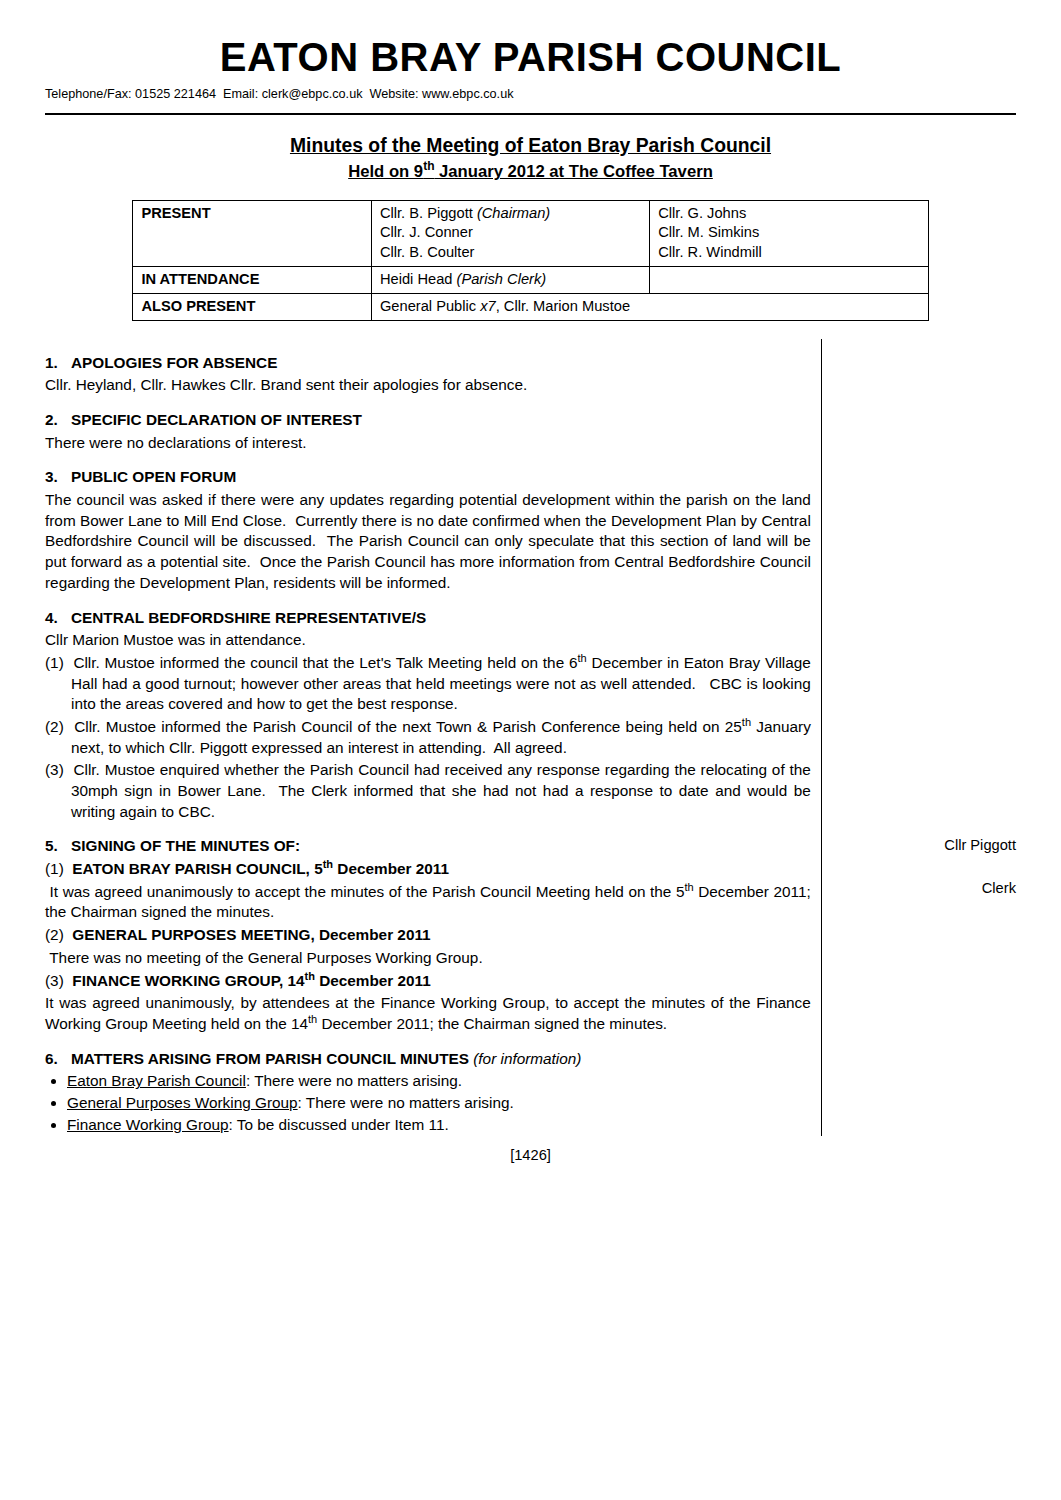EATON BRAY PARISH COUNCIL
Telephone/Fax: 01525 221464 Email: clerk@ebpc.co.uk Website: www.ebpc.co.uk
Minutes of the Meeting of Eaton Bray Parish Council
Held on 9th January 2012 at The Coffee Tavern
| PRESENT | Cllr. B. Piggott (Chairman) Cllr. J. Conner Cllr. B. Coulter | Cllr. G. Johns Cllr. M. Simkins Cllr. R. Windmill |
| IN ATTENDANCE | Heidi Head (Parish Clerk) | |
| ALSO PRESENT | General Public x7 , Cllr. Marion Mustoe |
1. APOLOGIES FOR ABSENCE
Cllr. Heyland, Cllr. Hawkes Cllr. Brand sent their apologies for absence.
2. SPECIFIC DECLARATION OF INTEREST
There were no declarations of interest.
3. PUBLIC OPEN FORUM
The council was asked if there were any updates regarding potential development within the parish on the land from Bower Lane to Mill End Close. Currently there is no date confirmed when the Development Plan by Central Bedfordshire Council will be discussed. The Parish Council can only speculate that this section of land will be put forward as a potential site. Once the Parish Council has more information from Central Bedfordshire Council regarding the Development Plan, residents will be informed.
4. CENTRAL BEDFORDSHIRE REPRESENTATIVE/S
Cllr Marion Mustoe was in attendance.
(1) Cllr. Mustoe informed the council that the Let's Talk Meeting held on the 6th December in Eaton Bray Village Hall had a good turnout; however other areas that held meetings were not as well attended. CBC is looking into the areas covered and how to get the best response.
(2) Cllr. Mustoe informed the Parish Council of the next Town & Parish Conference being held on 25th January next, to which Cllr. Piggott expressed an interest in attending. All agreed.
(3) Cllr. Mustoe enquired whether the Parish Council had received any response regarding the relocating of the 30mph sign in Bower Lane. The Clerk informed that she had not had a response to date and would be writing again to CBC.
5. SIGNING OF THE MINUTES OF:
(1) EATON BRAY PARISH COUNCIL, 5th December 2011
It was agreed unanimously to accept the minutes of the Parish Council Meeting held on the 5th December 2011; the Chairman signed the minutes.
(2) GENERAL PURPOSES MEETING, December 2011
There was no meeting of the General Purposes Working Group.
(3) FINANCE WORKING GROUP, 14th December 2011
It was agreed unanimously, by attendees at the Finance Working Group, to accept the minutes of the Finance Working Group Meeting held on the 14th December 2011; the Chairman signed the minutes.
6. MATTERS ARISING FROM PARISH COUNCIL MINUTES (for information)
Eaton Bray Parish Council: There were no matters arising.
General Purposes Working Group: There were no matters arising.
Finance Working Group: To be discussed under Item 11.
Cllr Piggott
Clerk
[1426]